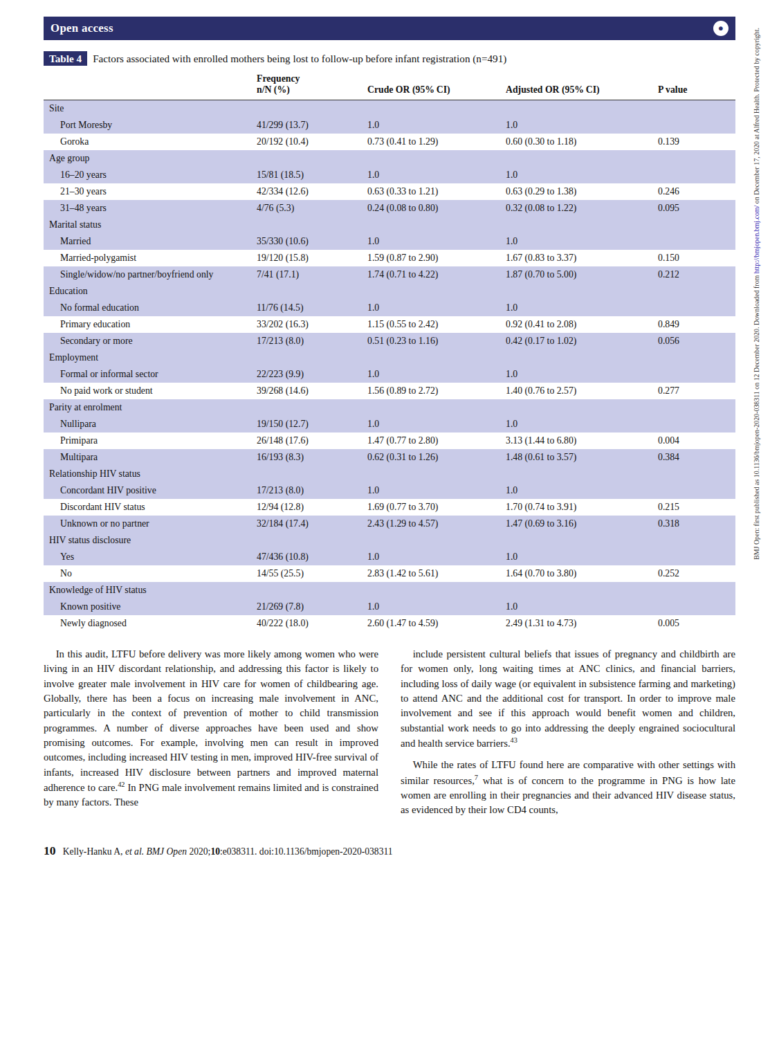BMJ Open: first published as 10.1136/bmjopen-2020-038311 on 12 December 2020. Downloaded from http://bmjopen.bmj.com/ on December 17, 2020 at Alfred Health. Protected by copyright.
Open access ●
Table 4 Factors associated with enrolled mothers being lost to follow-up before infant registration (n=491)
| | Frequency n/N (%) | Crude OR (95% CI) | Adjusted OR (95% CI) | P value |
| --- | --- | --- | --- | --- |
| Site |
| Port Moresby | 41/299 (13.7) | 1.0 | 1.0 | |
| Goroka | 20/192 (10.4) | 0.73 (0.41 to 1.29) | 0.60 (0.30 to 1.18) | 0.139 |
| Age group |
| 16–20 years | 15/81 (18.5) | 1.0 | 1.0 | |
| 21–30 years | 42/334 (12.6) | 0.63 (0.33 to 1.21) | 0.63 (0.29 to 1.38) | 0.246 |
| 31–48 years | 4/76 (5.3) | 0.24 (0.08 to 0.80) | 0.32 (0.08 to 1.22) | 0.095 |
| Marital status |
| Married | 35/330 (10.6) | 1.0 | 1.0 | |
| Married-polygamist | 19/120 (15.8) | 1.59 (0.87 to 2.90) | 1.67 (0.83 to 3.37) | 0.150 |
| Single/widow/no partner/boyfriend only | 7/41 (17.1) | 1.74 (0.71 to 4.22) | 1.87 (0.70 to 5.00) | 0.212 |
| Education |
| No formal education | 11/76 (14.5) | 1.0 | 1.0 | |
| Primary education | 33/202 (16.3) | 1.15 (0.55 to 2.42) | 0.92 (0.41 to 2.08) | 0.849 |
| Secondary or more | 17/213 (8.0) | 0.51 (0.23 to 1.16) | 0.42 (0.17 to 1.02) | 0.056 |
| Employment |
| Formal or informal sector | 22/223 (9.9) | 1.0 | 1.0 | |
| No paid work or student | 39/268 (14.6) | 1.56 (0.89 to 2.72) | 1.40 (0.76 to 2.57) | 0.277 |
| Parity at enrolment |
| Nullipara | 19/150 (12.7) | 1.0 | 1.0 | |
| Primipara | 26/148 (17.6) | 1.47 (0.77 to 2.80) | 3.13 (1.44 to 6.80) | 0.004 |
| Multipara | 16/193 (8.3) | 0.62 (0.31 to 1.26) | 1.48 (0.61 to 3.57) | 0.384 |
| Relationship HIV status |
| Concordant HIV positive | 17/213 (8.0) | 1.0 | 1.0 | |
| Discordant HIV status | 12/94 (12.8) | 1.69 (0.77 to 3.70) | 1.70 (0.74 to 3.91) | 0.215 |
| Unknown or no partner | 32/184 (17.4) | 2.43 (1.29 to 4.57) | 1.47 (0.69 to 3.16) | 0.318 |
| HIV status disclosure |
| Yes | 47/436 (10.8) | 1.0 | 1.0 | |
| No | 14/55 (25.5) | 2.83 (1.42 to 5.61) | 1.64 (0.70 to 3.80) | 0.252 |
| Knowledge of HIV status |
| Known positive | 21/269 (7.8) | 1.0 | 1.0 | |
| Newly diagnosed | 40/222 (18.0) | 2.60 (1.47 to 4.59) | 2.49 (1.31 to 4.73) | 0.005 |
In this audit, LTFU before delivery was more likely among women who were living in an HIV discordant relationship, and addressing this factor is likely to involve greater male involvement in HIV care for women of childbearing age. Globally, there has been a focus on increasing male involvement in ANC, particularly in the context of prevention of mother to child transmission programmes. A number of diverse approaches have been used and show promising outcomes. For example, involving men can result in improved outcomes, including increased HIV testing in men, improved HIV-free survival of infants, increased HIV disclosure between partners and improved maternal adherence to care.42 In PNG male involvement remains limited and is constrained by many factors. These
include persistent cultural beliefs that issues of pregnancy and childbirth are for women only, long waiting times at ANC clinics, and financial barriers, including loss of daily wage (or equivalent in subsistence farming and marketing) to attend ANC and the additional cost for transport. In order to improve male involvement and see if this approach would benefit women and children, substantial work needs to go into addressing the deeply engrained sociocultural and health service barriers.43
While the rates of LTFU found here are comparative with other settings with similar resources,7 what is of concern to the programme in PNG is how late women are enrolling in their pregnancies and their advanced HIV disease status, as evidenced by their low CD4 counts,
10 Kelly-Hanku A, et al. BMJ Open 2020;10:e038311. doi:10.1136/bmjopen-2020-038311